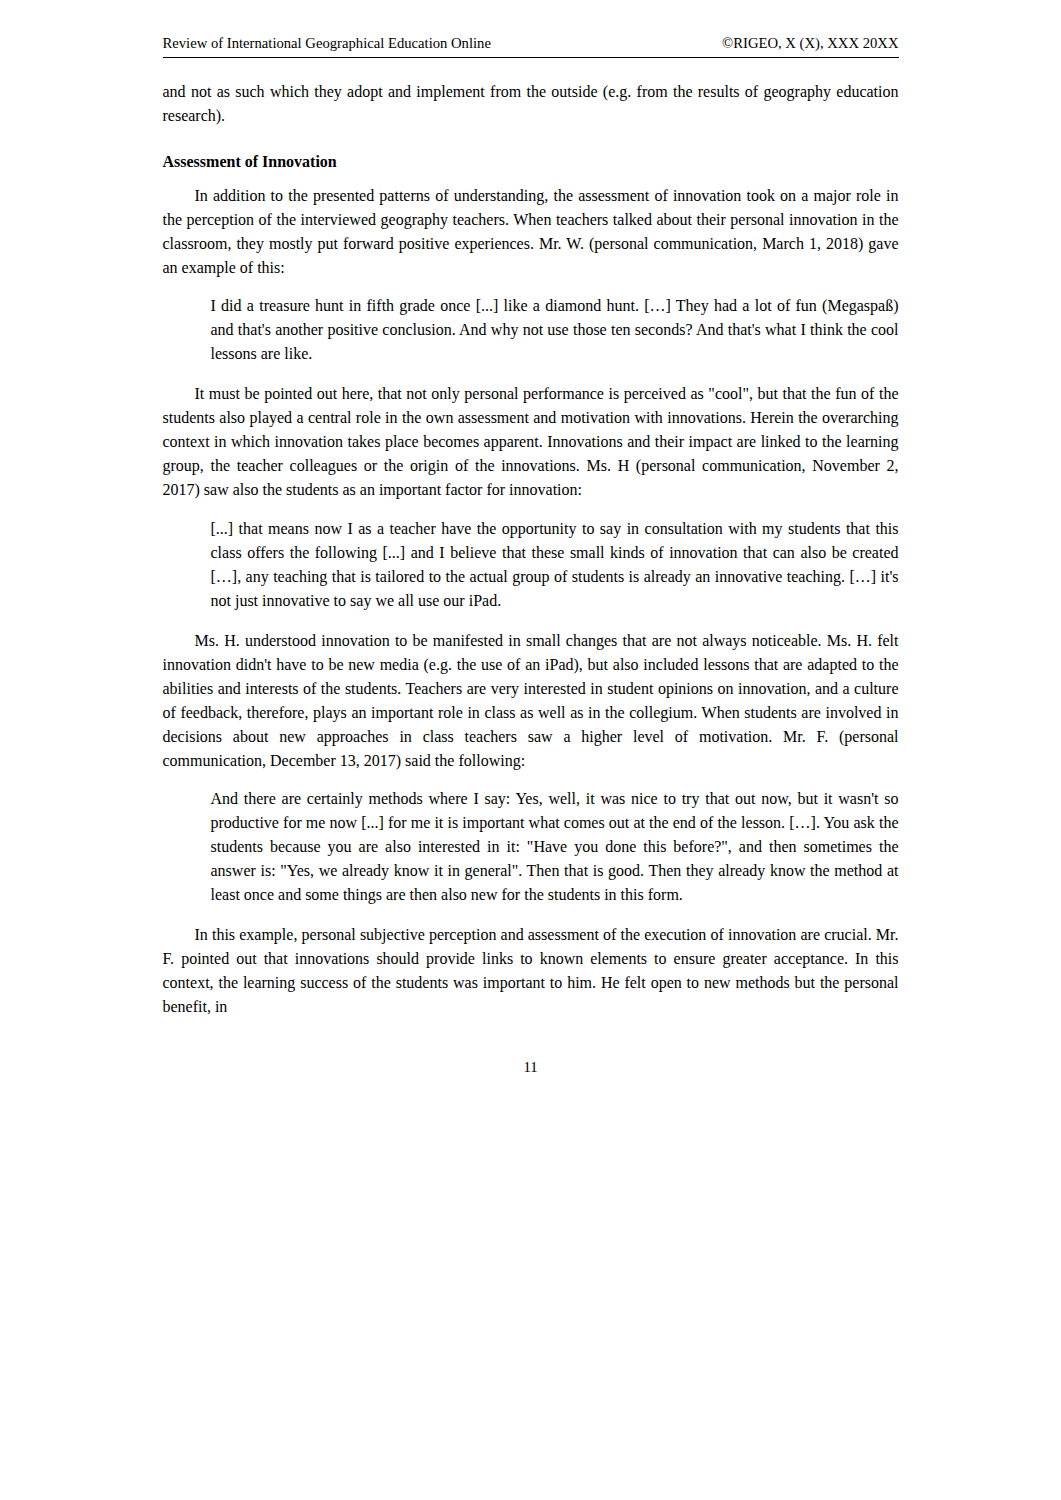Review of International Geographical Education Online ©RIGEO, X (X), XXX 20XX
and not as such which they adopt and implement from the outside (e.g. from the results of geography education research).
Assessment of Innovation
In addition to the presented patterns of understanding, the assessment of innovation took on a major role in the perception of the interviewed geography teachers. When teachers talked about their personal innovation in the classroom, they mostly put forward positive experiences. Mr. W. (personal communication, March 1, 2018) gave an example of this:
I did a treasure hunt in fifth grade once [...] like a diamond hunt. […] They had a lot of fun (Megaspaß) and that's another positive conclusion. And why not use those ten seconds? And that's what I think the cool lessons are like.
It must be pointed out here, that not only personal performance is perceived as "cool", but that the fun of the students also played a central role in the own assessment and motivation with innovations. Herein the overarching context in which innovation takes place becomes apparent. Innovations and their impact are linked to the learning group, the teacher colleagues or the origin of the innovations. Ms. H (personal communication, November 2, 2017) saw also the students as an important factor for innovation:
[...] that means now I as a teacher have the opportunity to say in consultation with my students that this class offers the following [...] and I believe that these small kinds of innovation that can also be created […], any teaching that is tailored to the actual group of students is already an innovative teaching. […] it's not just innovative to say we all use our iPad.
Ms. H. understood innovation to be manifested in small changes that are not always noticeable. Ms. H. felt innovation didn't have to be new media (e.g. the use of an iPad), but also included lessons that are adapted to the abilities and interests of the students. Teachers are very interested in student opinions on innovation, and a culture of feedback, therefore, plays an important role in class as well as in the collegium. When students are involved in decisions about new approaches in class teachers saw a higher level of motivation. Mr. F. (personal communication, December 13, 2017) said the following:
And there are certainly methods where I say: Yes, well, it was nice to try that out now, but it wasn't so productive for me now [...] for me it is important what comes out at the end of the lesson. […]. You ask the students because you are also interested in it: "Have you done this before?", and then sometimes the answer is: "Yes, we already know it in general". Then that is good. Then they already know the method at least once and some things are then also new for the students in this form.
In this example, personal subjective perception and assessment of the execution of innovation are crucial. Mr. F. pointed out that innovations should provide links to known elements to ensure greater acceptance. In this context, the learning success of the students was important to him. He felt open to new methods but the personal benefit, in
11